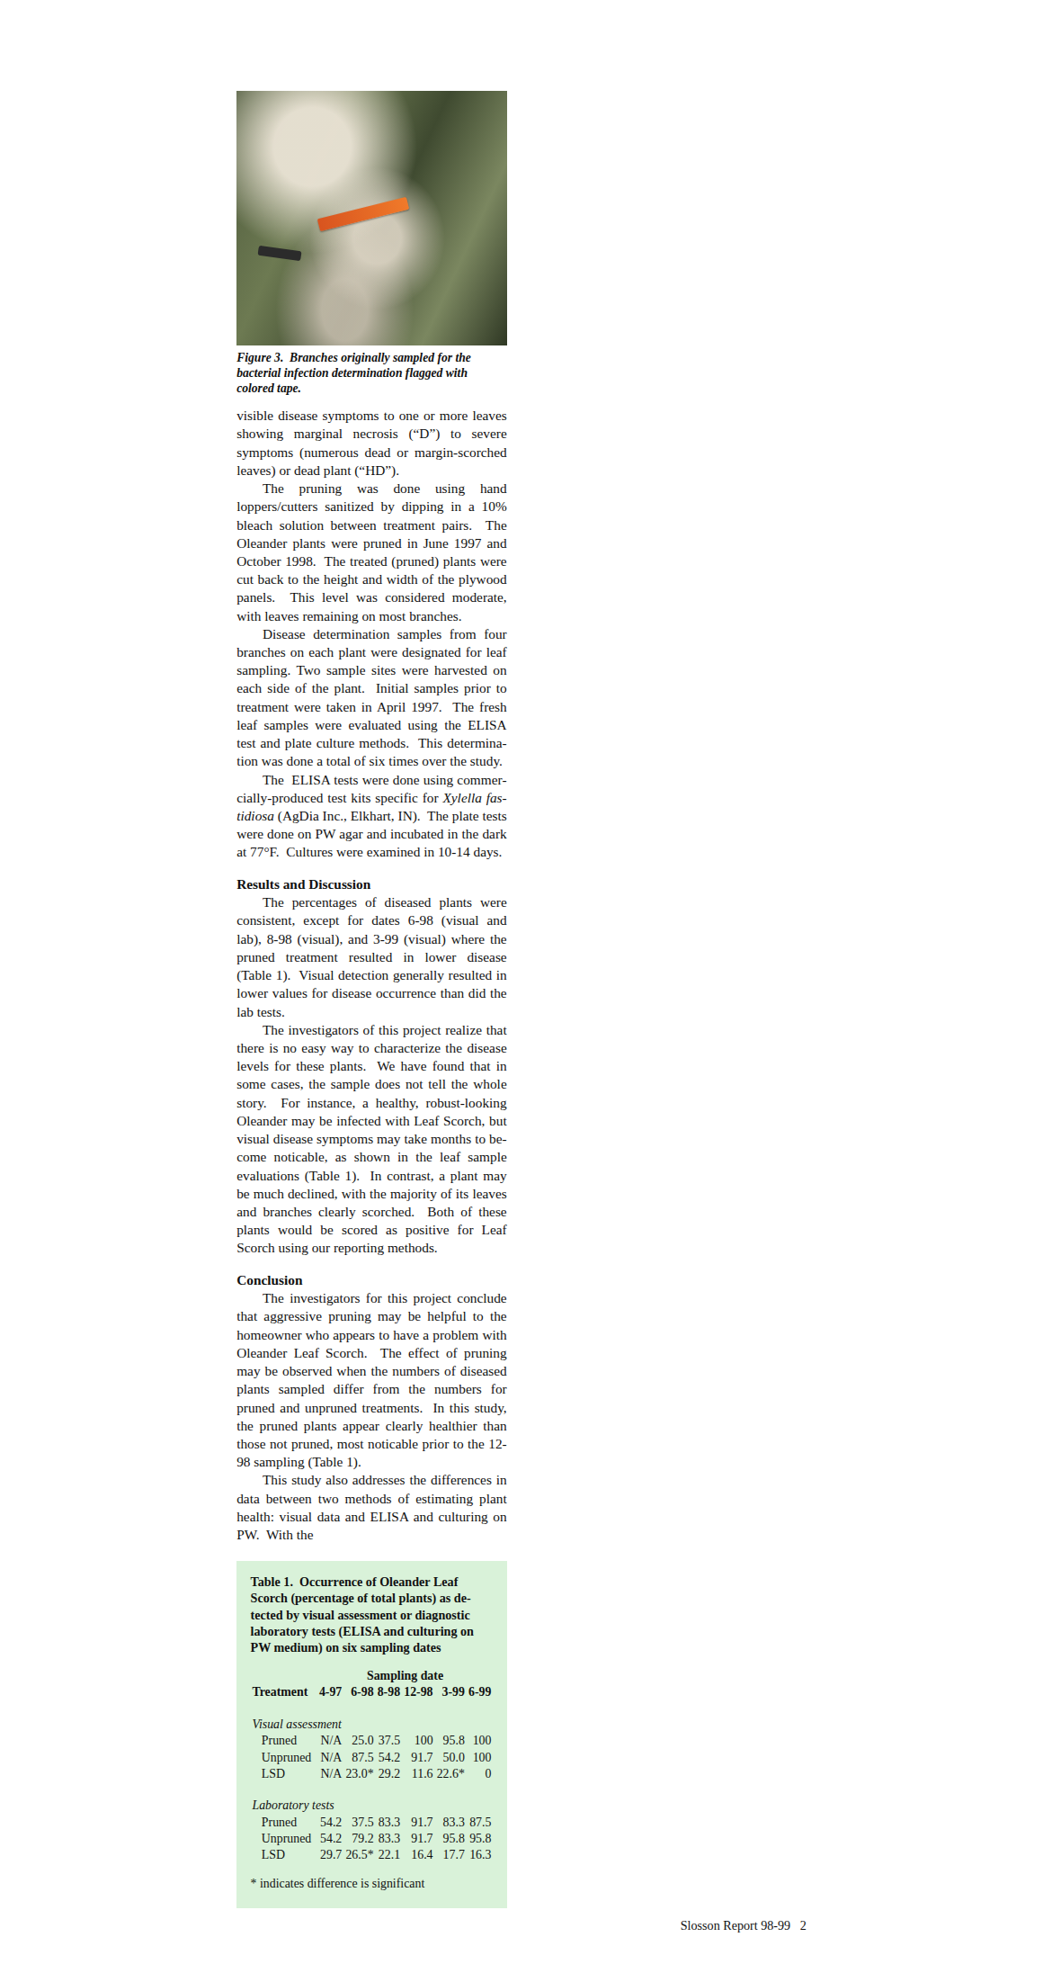Figure 3. Branches originally sampled for the bacterial infection determination flagged with colored tape.
visible disease symptoms to one or more leaves showing marginal necrosis (“D”) to severe symptoms (numerous dead or margin-scorched leaves) or dead plant (“HD”).
The pruning was done using hand loppers/cutters sanitized by dipping in a 10% bleach solution between treatment pairs. The Oleander plants were pruned in June 1997 and October 1998. The treated (pruned) plants were cut back to the height and width of the plywood panels. This level was considered moderate, with leaves remaining on most branches.
Disease determination samples from four branches on each plant were designated for leaf sampling. Two sample sites were harvested on each side of the plant. Initial samples prior to treatment were taken in April 1997. The fresh leaf samples were evaluated using the ELISA test and plate culture methods. This determination was done a total of six times over the study.
The ELISA tests were done using commercially-produced test kits specific for Xylella fastidiosa (AgDia Inc., Elkhart, IN). The plate tests were done on PW agar and incubated in the dark at 77°F. Cultures were examined in 10-14 days.
Results and Discussion
The percentages of diseased plants were consistent, except for dates 6-98 (visual and lab), 8-98 (visual), and 3-99 (visual) where the pruned treatment resulted in lower disease (Table 1). Visual detection generally resulted in lower values for disease occurrence than did the lab tests.
The investigators of this project realize that there is no easy way to characterize the disease levels for these plants. We have found that in some cases, the sample does not tell the whole story. For instance, a healthy, robust-looking Oleander may be infected with Leaf Scorch, but visual disease symptoms may take months to become noticable, as shown in the leaf sample evaluations (Table 1). In contrast, a plant may be much declined, with the majority of its leaves and branches clearly scorched. Both of these plants would be scored as positive for Leaf Scorch using our reporting methods.
Conclusion
The investigators for this project conclude that aggressive pruning may be helpful to the homeowner who appears to have a problem with Oleander Leaf Scorch. The effect of pruning may be observed when the numbers of diseased plants sampled differ from the numbers for pruned and unpruned treatments. In this study, the pruned plants appear clearly healthier than those not pruned, most noticable prior to the 12-98 sampling (Table 1).
This study also addresses the differences in data between two methods of estimating plant health: visual data and ELISA and culturing on PW. With the
Table 1. Occurrence of Oleander Leaf Scorch (percentage of total plants) as detected by visual assessment or diagnostic laboratory tests (ELISA and culturing on PW medium) on six sampling dates
| | Sampling date |
| Treatment | 4-97 | 6-98 | 8-98 | 12-98 | 3-99 | 6-99 |
| Visual assessment |
| Pruned | N/A | 25.0 | 37.5 | 100 | 95.8 | 100 |
| Unpruned | N/A | 87.5 | 54.2 | 91.7 | 50.0 | 100 |
| LSD | N/A | 23.0* | 29.2 | 11.6 | 22.6* | 0 |
| Laboratory tests |
| Pruned | 54.2 | 37.5 | 83.3 | 91.7 | 83.3 | 87.5 |
| Unpruned | 54.2 | 79.2 | 83.3 | 91.7 | 95.8 | 95.8 |
| LSD | 29.7 | 26.5* | 22.1 | 16.4 | 17.7 | 16.3 |
* indicates difference is significant
Slosson Report 98-99 2